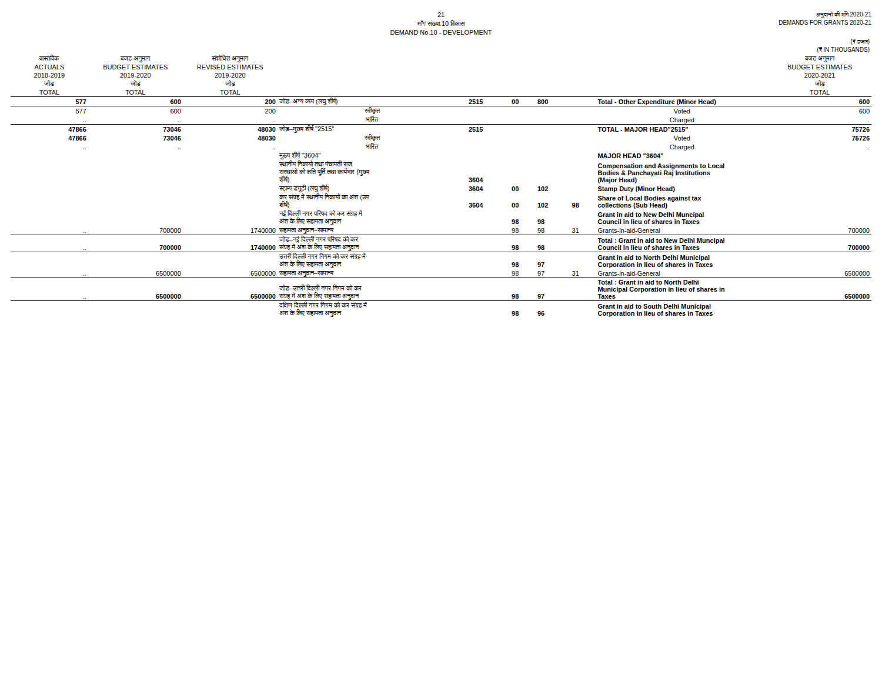21
माँग संख्या.10 विकास
DEMAND No.10 - DEVELOPMENT
अनुदानों की माँगें 2020-21
DEMANDS FOR GRANTS 2020-21
| | (₹ हजार) |
| | (₹ IN THOUSANDS) |
| वास्तविक | बजट अनुमान | संशोधित अनुमान | | | | बजट अनुमान |
| ACTUALS | BUDGET ESTIMATES | REVISED ESTIMATES | | | | BUDGET ESTIMATES |
| 2018-2019 | 2019-2020 | 2019-2020 | | | | 2020-2021 |
| जोड़ | जोड़ | जोड़ | | | | जोड़ |
| TOTAL | TOTAL | TOTAL | | | | TOTAL |
| 577 | 600 | 200 | जोड़–अन्य व्यय (लघु शीर्ष) | 2515 | 00 | 800 | | Total - Other Expenditure (Minor Head) | 600 |
| 577 | 600 | 200 | स्वीकृत | | Voted | 600 |
| .. | .. | .. | भारित | | Charged | .. |
| 47866 | 73046 | 48030 | जोड़–मुख्य शीर्ष "2515" | 2515 | | TOTAL - MAJOR HEAD"2515" | 75726 |
| 47866 | 73046 | 48030 | स्वीकृत | | Voted | 75726 |
| .. | .. | .. | भारित | | Charged | .. |
| | मुख्य शीर्ष "3604" | | MAJOR HEAD "3604" | |
| | स्थानीय निकायो तथा पंचायती राज संस्थाओं को क्षति पूर्ति तथा कार्यभार (मुख्य शीर्ष) | 3604 | | Compensation and Assignments to Local Bodies & Panchayati Raj Institutions (Major Head) | |
| | स्टाम्प ड्यूटी (लघु शीर्ष) | 3604 | 00 | 102 | | Stamp Duty (Minor Head) | |
| | कर संग्रह में स्थानीय निकायों का अंश (उप शीर्ष) | 3604 | 00 | 102 | 98 | Share of Local Bodies against tax collections (Sub Head) | |
| | नई दिल्ली नगर परिषद को कर संग्रह में अंश के लिए सहायता अनुदान | | 98 | 98 | | Grant in aid to New Delhi Muncipal Council in lieu of shares in Taxes | |
| .. | 700000 | 1740000 | सहायता अनुदान–सामान्य | | 98 | 98 | 31 | Grants-in-aid-General | 700000 |
| .. | 700000 | 1740000 | जोड़–नई दिल्ली नगर परिषद को कर संग्रह में अंश के लिए सहायता अनुदान | | 98 | 98 | | Total : Grant in aid to New Delhi Muncipal Council in lieu of shares in Taxes | 700000 |
| | उत्तरी दिल्ली नगर निगम को कर संग्रह में अंश के लिए सहायता अनुदान | | 98 | 97 | | Grant in aid to North Delhi Municipal Corporation in lieu of shares in Taxes | |
| .. | 6500000 | 6500000 | सहायता अनुदान–सामान्य | | 98 | 97 | 31 | Grants-in-aid-General | 6500000 |
| .. | 6500000 | 6500000 | जोड़–उत्तरी दिल्ली नगर निगम को कर संग्रह में अंश के लिए सहायता अनुदान | | 98 | 97 | | Total : Grant in aid to North Delhi Municipal Corporation in lieu of shares in Taxes | 6500000 |
| | दक्षिण दिल्ली नगर निगम को कर संग्रह में अंश के लिए सहायता अनुदान | | 98 | 96 | | Grant in aid to South Delhi Municipal Corporation in lieu of shares in Taxes | |